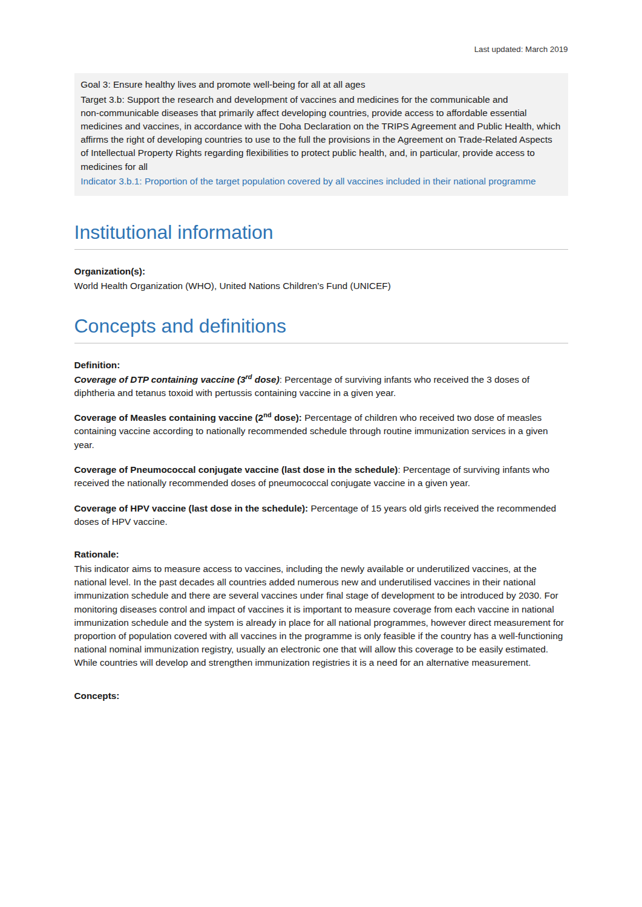Last updated: March 2019
Goal 3: Ensure healthy lives and promote well-being for all at all ages
Target 3.b: Support the research and development of vaccines and medicines for the communicable and non‑communicable diseases that primarily affect developing countries, provide access to affordable essential medicines and vaccines, in accordance with the Doha Declaration on the TRIPS Agreement and Public Health, which affirms the right of developing countries to use to the full the provisions in the Agreement on Trade-Related Aspects of Intellectual Property Rights regarding flexibilities to protect public health, and, in particular, provide access to medicines for all
Indicator 3.b.1: Proportion of the target population covered by all vaccines included in their national programme
Institutional information
Organization(s):
World Health Organization (WHO), United Nations Children’s Fund (UNICEF)
Concepts and definitions
Definition:
Coverage of DTP containing vaccine (3rd dose): Percentage of surviving infants who received the 3 doses of diphtheria and tetanus toxoid with pertussis containing vaccine in a given year.
Coverage of Measles containing vaccine (2nd dose): Percentage of children who received two dose of measles containing vaccine according to nationally recommended schedule through routine immunization services in a given year.
Coverage of Pneumococcal conjugate vaccine (last dose in the schedule): Percentage of surviving infants who received the nationally recommended doses of pneumococcal conjugate vaccine in a given year.
Coverage of HPV vaccine (last dose in the schedule): Percentage of 15 years old girls received the recommended doses of HPV vaccine.
Rationale:
This indicator aims to measure access to vaccines, including the newly available or underutilized vaccines, at the national level. In the past decades all countries added numerous new and underutilised vaccines in their national immunization schedule and there are several vaccines under final stage of development to be introduced by 2030. For monitoring diseases control and impact of vaccines it is important to measure coverage from each vaccine in national immunization schedule and the system is already in place for all national programmes, however direct measurement for proportion of population covered with all vaccines in the programme is only feasible if the country has a well-functioning national nominal immunization registry, usually an electronic one that will allow this coverage to be easily estimated. While countries will develop and strengthen immunization registries it is a need for an alternative measurement.
Concepts: